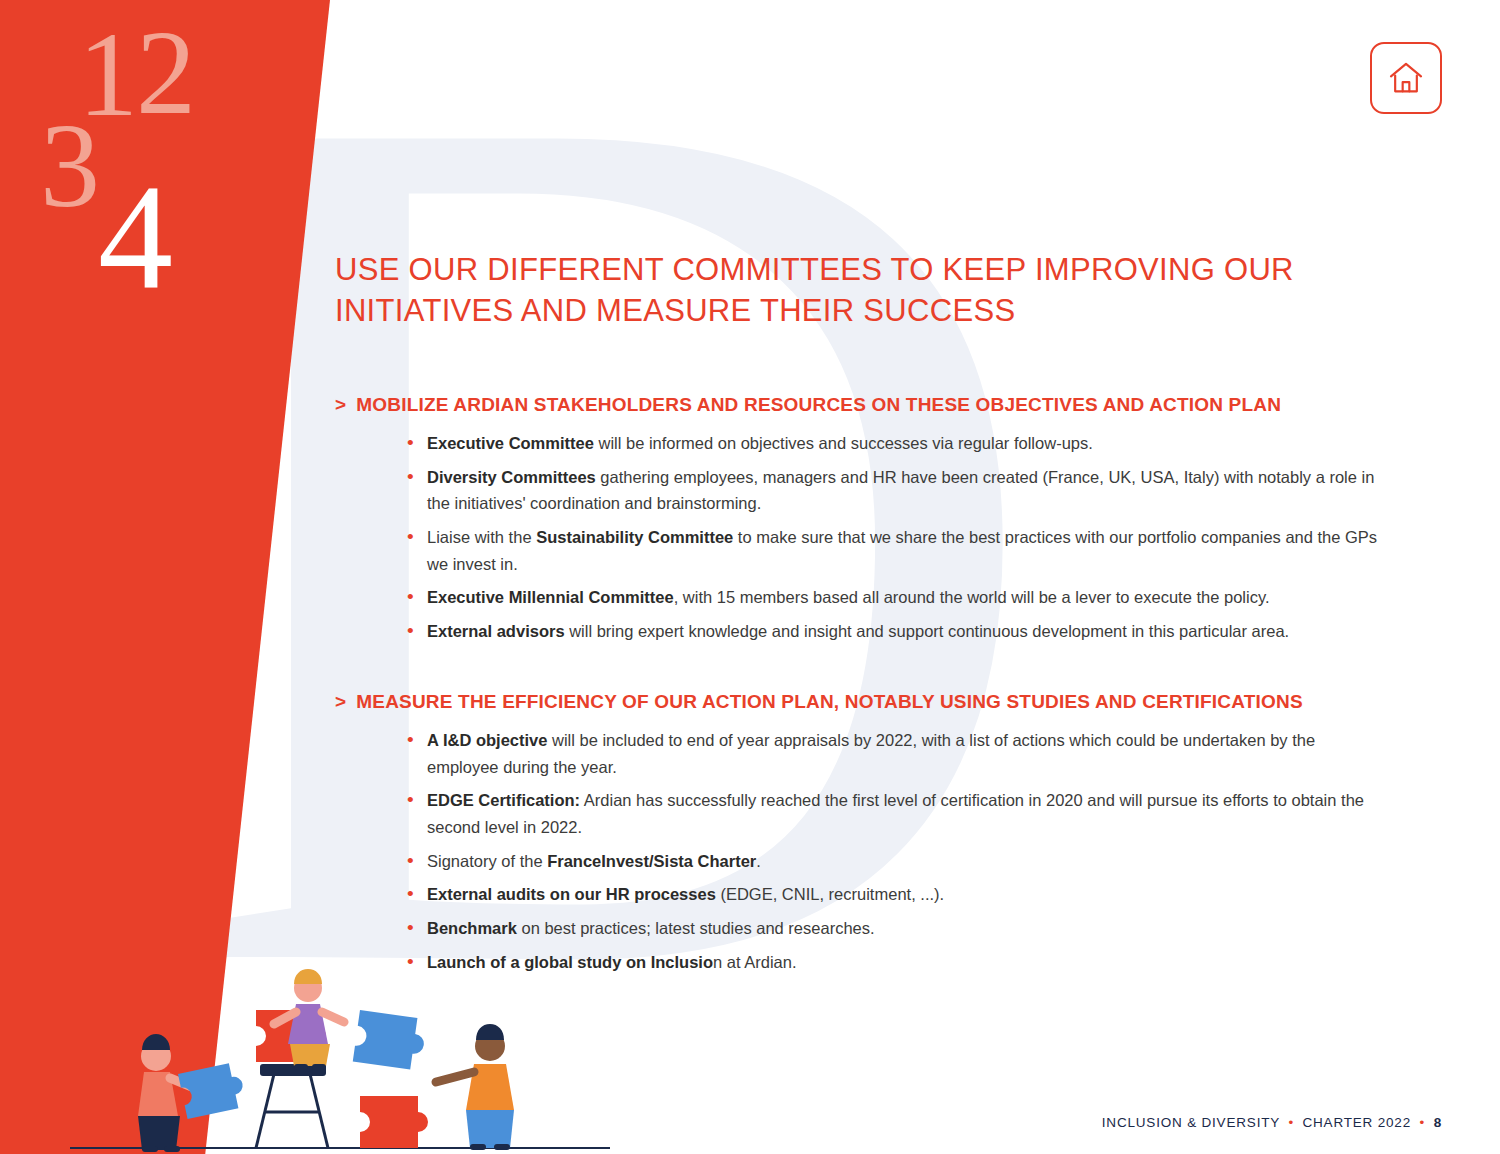D
1 2 3 4
Use our different committees to keep improving our initiatives and measure their success
>Mobilize Ardian stakeholders and resources on these objectives and action plan
Executive Committee will be informed on objectives and successes via regular follow-ups.
Diversity Committees gathering employees, managers and HR have been created (France, UK, USA, Italy) with notably a role in the initiatives' coordination and brainstorming.
Liaise with the Sustainability Committee to make sure that we share the best practices with our portfolio companies and the GPs we invest in.
Executive Millennial Committee, with 15 members based all around the world will be a lever to execute the policy.
External advisors will bring expert knowledge and insight and support continuous development in this particular area.
>Measure the efficiency of our action plan, notably using studies and certifications
A I&D objective will be included to end of year appraisals by 2022, with a list of actions which could be undertaken by the employee during the year.
EDGE Certification: Ardian has successfully reached the first level of certification in 2020 and will pursue its efforts to obtain the second level in 2022.
Signatory of the FranceInvest/Sista Charter.
External audits on our HR processes (EDGE, CNIL, recruitment, ...).
Benchmark on best practices; latest studies and researches.
Launch of a global study on Inclusion at Ardian.
Inclusion & Diversity • Charter 2022 • 8